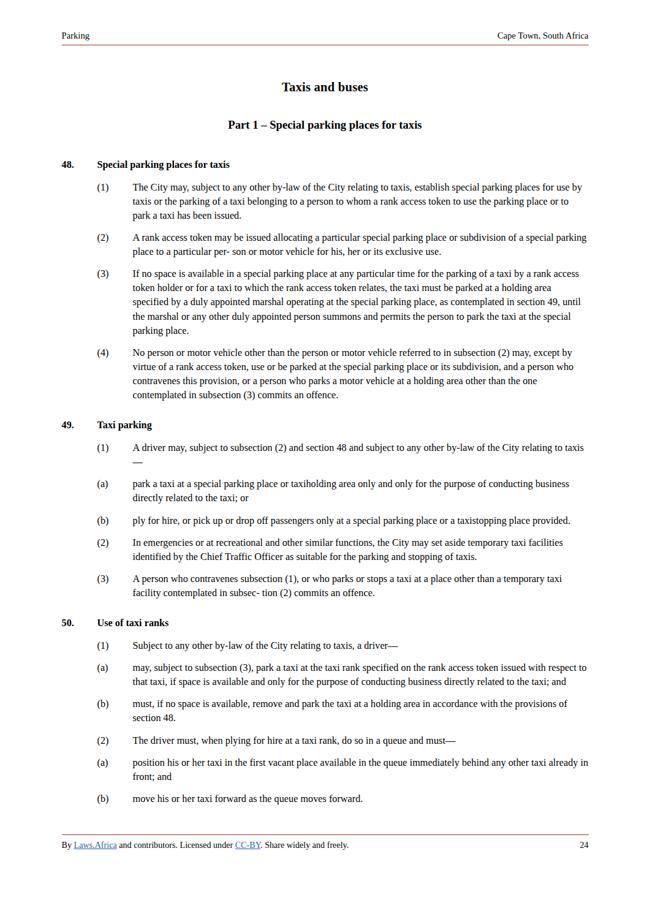Parking
Cape Town, South Africa
Taxis and buses
Part 1 – Special parking places for taxis
48.
Special parking places for taxis
(1)
The City may, subject to any other by-law of the City relating to taxis, establish special parking places for use by taxis or the parking of a taxi belonging to a person to whom a rank access token to use the parking place or to park a taxi has been issued.
(2)
A rank access token may be issued allocating a particular special parking place or subdivision of a special parking place to a particular per- son or motor vehicle for his, her or its exclusive use.
(3)
If no space is available in a special parking place at any particular time for the parking of a taxi by a rank access token holder or for a taxi to which the rank access token relates, the taxi must be parked at a holding area specified by a duly appointed marshal operating at the special parking place, as contemplated in section 49, until the marshal or any other duly appointed person summons and permits the person to park the taxi at the special parking place.
(4)
No person or motor vehicle other than the person or motor vehicle referred to in subsection (2) may, except by virtue of a rank access token, use or be parked at the special parking place or its subdivision, and a person who contravenes this provision, or a person who parks a motor vehicle at a holding area other than the one contemplated in subsection (3) commits an offence.
49.
Taxi parking
(1)
A driver may, subject to subsection (2) and section 48 and subject to any other by-law of the City relating to taxis—
(a)
park a taxi at a special parking place or taxiholding area only and only for the purpose of conducting business directly related to the taxi; or
(b)
ply for hire, or pick up or drop off passengers only at a special parking place or a taxistopping place provided.
(2)
In emergencies or at recreational and other similar functions, the City may set aside temporary taxi facilities identified by the Chief Traffic Officer as suitable for the parking and stopping of taxis.
(3)
A person who contravenes subsection (1), or who parks or stops a taxi at a place other than a temporary taxi facility contemplated in subsec- tion (2) commits an offence.
50.
Use of taxi ranks
(1)
Subject to any other by-law of the City relating to taxis, a driver—
(a)
may, subject to subsection (3), park a taxi at the taxi rank specified on the rank access token issued with respect to that taxi, if space is available and only for the purpose of conducting business directly related to the taxi; and
(b)
must, if no space is available, remove and park the taxi at a holding area in accordance with the provisions of section 48.
(2)
The driver must, when plying for hire at a taxi rank, do so in a queue and must—
(a)
position his or her taxi in the first vacant place available in the queue immediately behind any other taxi already in front; and
(b)
move his or her taxi forward as the queue moves forward.
By Laws.Africa and contributors. Licensed under CC-BY. Share widely and freely.
24